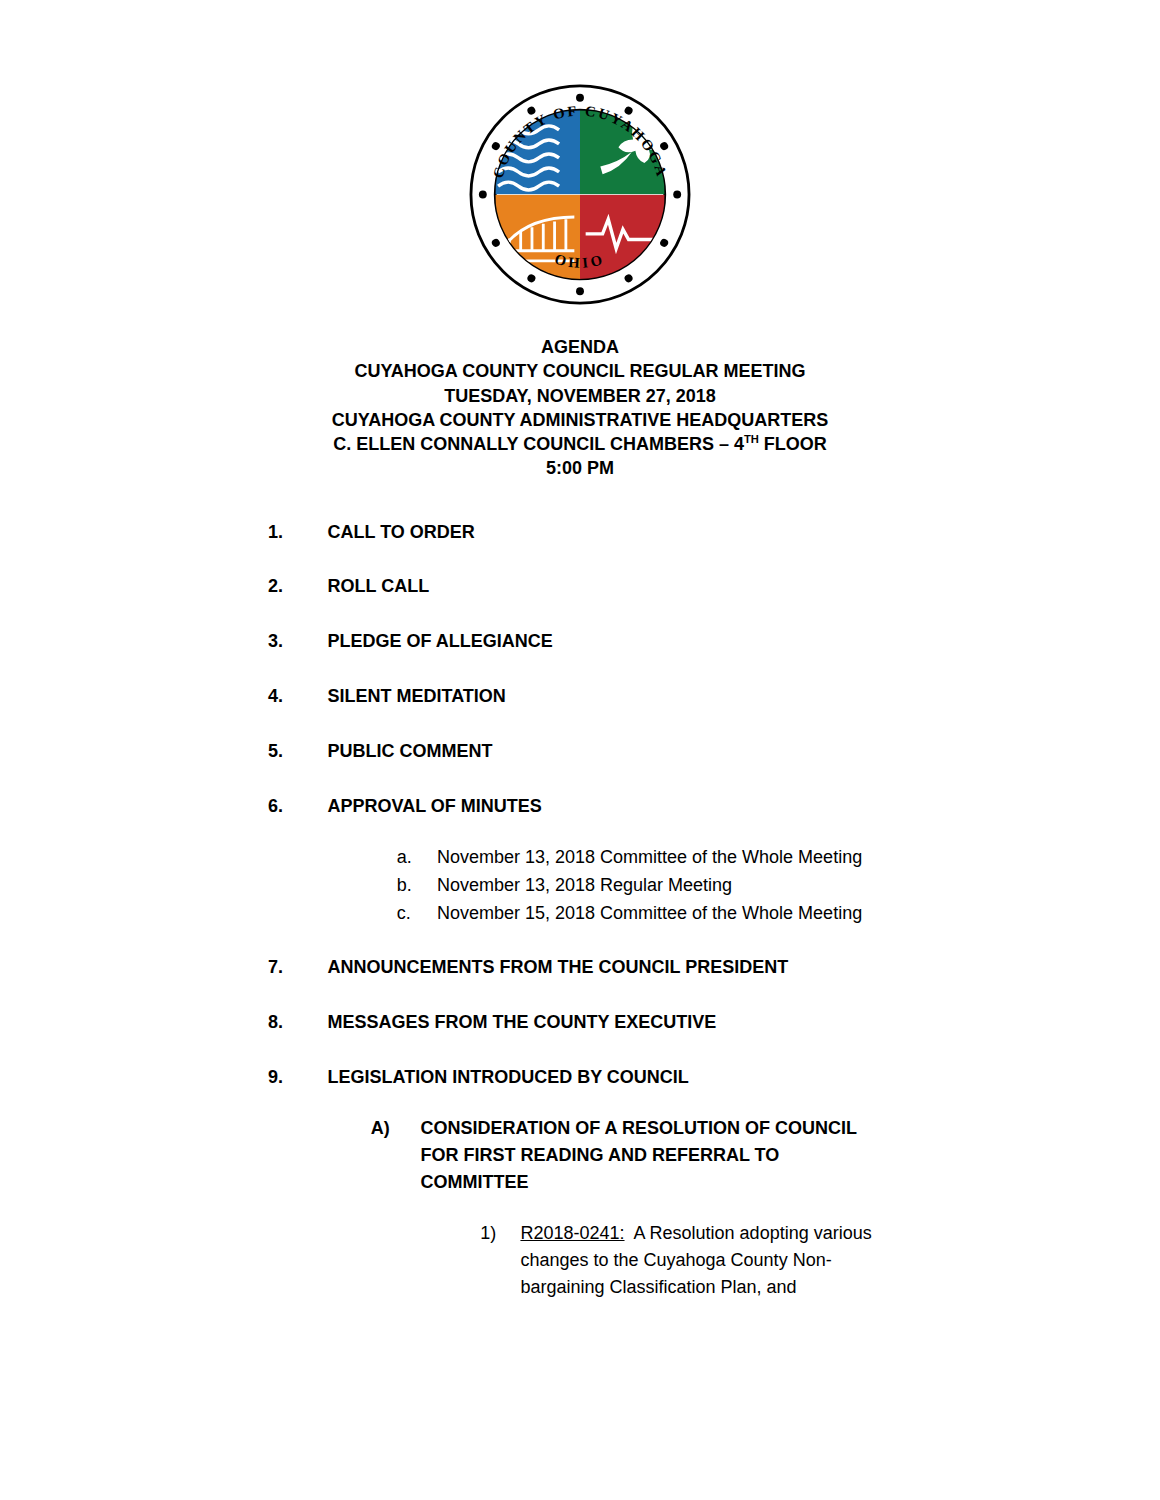AGENDA
CUYAHOGA COUNTY COUNCIL REGULAR MEETING
TUESDAY, NOVEMBER 27, 2018
CUYAHOGA COUNTY ADMINISTRATIVE HEADQUARTERS
C. ELLEN CONNALLY COUNCIL CHAMBERS – 4TH FLOOR
5:00 PM
1. CALL TO ORDER
2. ROLL CALL
3. PLEDGE OF ALLEGIANCE
4. SILENT MEDITATION
5. PUBLIC COMMENT
6. APPROVAL OF MINUTES
a. November 13, 2018 Committee of the Whole Meeting
b. November 13, 2018 Regular Meeting
c. November 15, 2018 Committee of the Whole Meeting
7. ANNOUNCEMENTS FROM THE COUNCIL PRESIDENT
8. MESSAGES FROM THE COUNTY EXECUTIVE
9. LEGISLATION INTRODUCED BY COUNCIL
a) CONSIDERATION OF A RESOLUTION OF COUNCIL FOR FIRST READING AND REFERRAL TO COMMITTEE
1) R2018-0241: A Resolution adopting various changes to the Cuyahoga County Non-bargaining Classification Plan, and